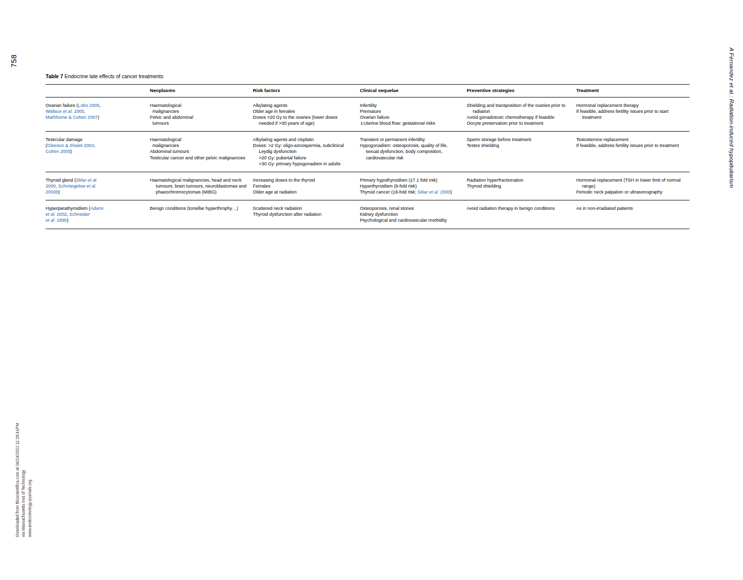758
A Fernandez et al.: Radiation-induced hypopituitarism
Downloaded from Bioscientifica.com at 06/24/2022 11:29:41PM
via Massachusetts Inst of Technology
www.endocrinology-journals.org
Table 7 Endocrine late effects of cancer treatments
| | Neoplasms | Risk factors | Clinical sequelae | Preventive strategies | Treatment |
| --- | --- | --- | --- | --- | --- |
| Ovarian failure ( Lobo 2005 , Wallace et al. 2005 , Marhhome & Cohen 2007 ) | Haematological malignancies Pelvic and abdominal tumours | Alkylating agents Older age in females Doses >20 Gy to the ovaries (lower doses needed if >30 years of age) | Infertility Premature Ovarian failure ↓ Uterine blood flow: gestational risks | Shielding and transposition of the ovaries prior to radiation Avoid gonadotoxic chemotherapy if feasible Oocyte preservation prior to treatment | Hormonal replacement therapy If feasible, address fertility issues prior to start treatment |
| Testicular damage ( Gleeson & Shalet 2004 , Cohen 2005 ) | Haematological malignancies Abdominal tumours Testicular cancer and other pelvic malignancies | Alkylating agents and cisplatin Doses: >2 Gy: oligo-azoospermia, subclinical Leydig dysfunction >20 Gy: pubertal failure >30 Gy: primary hypogonadism in adults | Transient or permanent infertility Hypogonadism: osteoporosis, quality of life, sexual dysfunction, body composition, cardiovascular risk | Sperm storage before treatment Testes shielding | Testosterone replacement If feasible, address fertility issues prior to treatment |
| Thyroid gland ( Sklar et al. 2000 , Schmiegelow et al. 2003 b ) | Haematological malignancies, head and neck tumours, brain tumours, neuroblastomas and phaeochromocytomas (MIBG) | Increasing doses to the thyroid Females Older age at radiation | Primary hypothyroidism (17.1 fold risk) Hyperthyroidism (8-fold risk) Thyroid cancer (18-fold risk; Sklar et al. 2000 ) | Radiation hyperfractionation Thyroid shielding | Hormonal replacement (TSH in lower limit of normal range) Periodic neck palpation or ultrasonography |
| Hyperparathyroidism ( Adami et al. 2002 , Schneider et al. 1995 ) | Benign conditions (tonsillar hyperthrophy…) | Scattered neck radiation Thyroid dysfunction after radiation | Osteoporosis, renal stones Kidney dysfunction Psychological and cardiovascular morbidity | Avoid radiation therapy in benign conditions | As in non-irradiated patients |